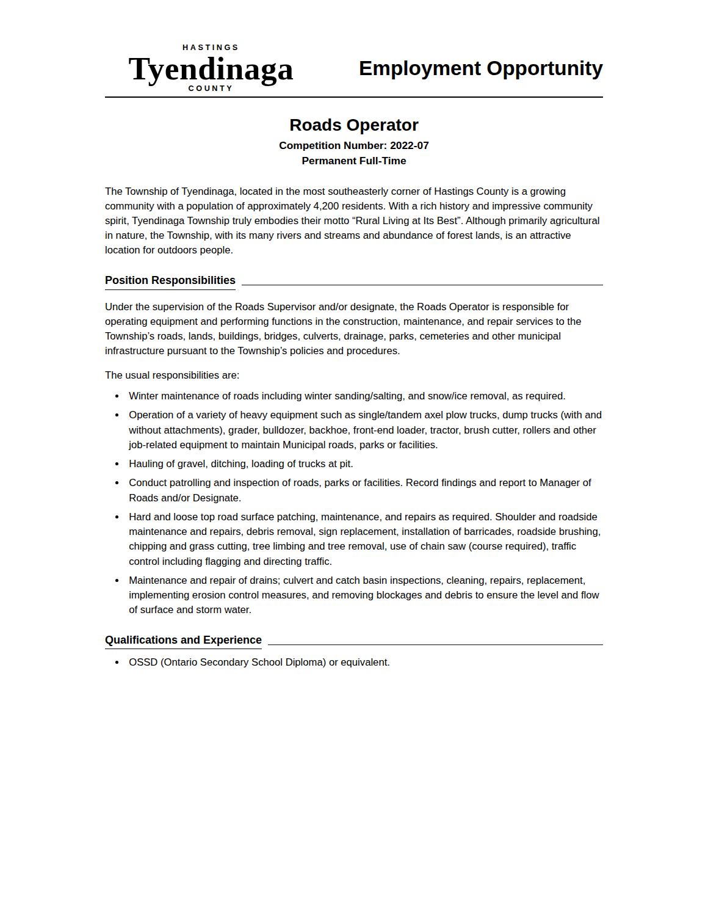Hastings
Tyendinaga
County
Employment Opportunity
Roads Operator
Competition Number: 2022-07
Permanent Full-Time
The Township of Tyendinaga, located in the most southeasterly corner of Hastings County is a growing community with a population of approximately 4,200 residents. With a rich history and impressive community spirit, Tyendinaga Township truly embodies their motto “Rural Living at Its Best”. Although primarily agricultural in nature, the Township, with its many rivers and streams and abundance of forest lands, is an attractive location for outdoors people.
Position Responsibilities
Under the supervision of the Roads Supervisor and/or designate, the Roads Operator is responsible for operating equipment and performing functions in the construction, maintenance, and repair services to the Township’s roads, lands, buildings, bridges, culverts, drainage, parks, cemeteries and other municipal infrastructure pursuant to the Township’s policies and procedures.
The usual responsibilities are:
Winter maintenance of roads including winter sanding/salting, and snow/ice removal, as required.
Operation of a variety of heavy equipment such as single/tandem axel plow trucks, dump trucks (with and without attachments), grader, bulldozer, backhoe, front-end loader, tractor, brush cutter, rollers and other job-related equipment to maintain Municipal roads, parks or facilities.
Hauling of gravel, ditching, loading of trucks at pit.
Conduct patrolling and inspection of roads, parks or facilities. Record findings and report to Manager of Roads and/or Designate.
Hard and loose top road surface patching, maintenance, and repairs as required. Shoulder and roadside maintenance and repairs, debris removal, sign replacement, installation of barricades, roadside brushing, chipping and grass cutting, tree limbing and tree removal, use of chain saw (course required), traffic control including flagging and directing traffic.
Maintenance and repair of drains; culvert and catch basin inspections, cleaning, repairs, replacement, implementing erosion control measures, and removing blockages and debris to ensure the level and flow of surface and storm water.
Qualifications and Experience
OSSD (Ontario Secondary School Diploma) or equivalent.